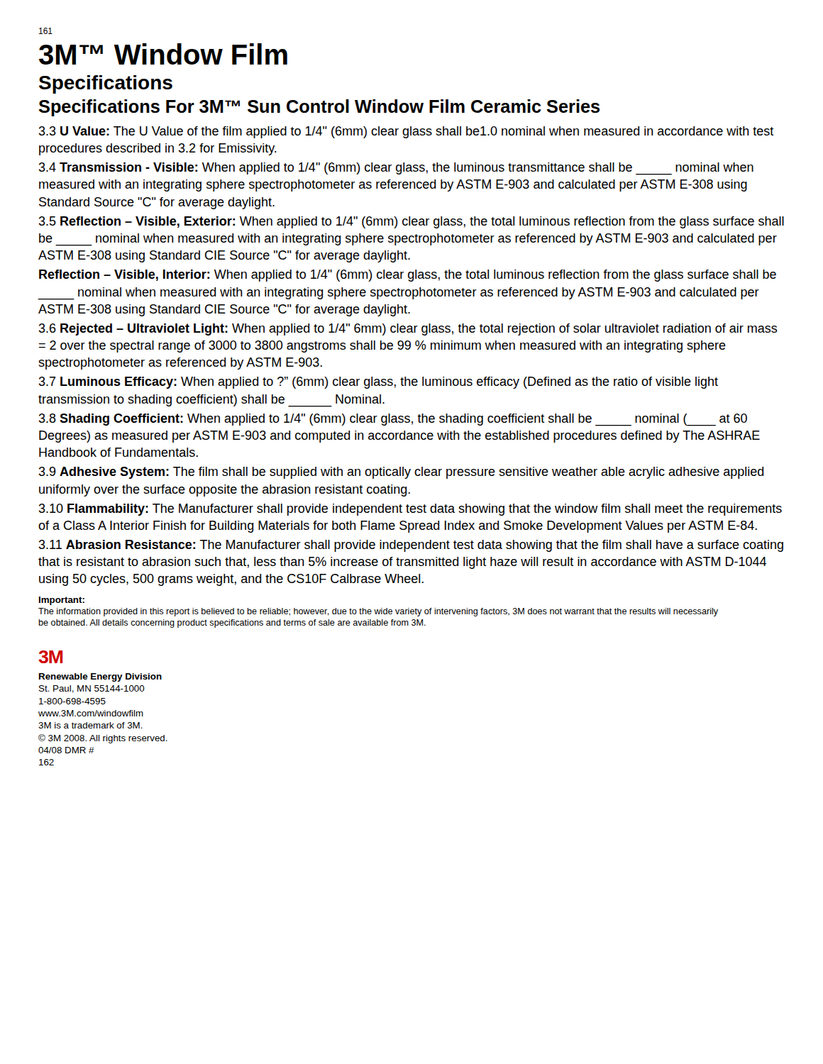161
3M™ Window Film
Specifications
Specifications For 3M™ Sun Control Window Film Ceramic Series
3.3 U Value: The U Value of the film applied to 1/4" (6mm) clear glass shall be1.0 nominal when measured in accordance with test procedures described in 3.2 for Emissivity.
3.4 Transmission - Visible: When applied to 1/4" (6mm) clear glass, the luminous transmittance shall be _____ nominal when measured with an integrating sphere spectrophotometer as referenced by ASTM E-903 and calculated per ASTM E-308 using Standard Source "C" for average daylight.
3.5 Reflection – Visible, Exterior: When applied to 1/4" (6mm) clear glass, the total luminous reflection from the glass surface shall be _____ nominal when measured with an integrating sphere spectrophotometer as referenced by ASTM E-903 and calculated per ASTM E-308 using Standard CIE Source "C" for average daylight.
Reflection – Visible, Interior: When applied to 1/4" (6mm) clear glass, the total luminous reflection from the glass surface shall be _____ nominal when measured with an integrating sphere spectrophotometer as referenced by ASTM E-903 and calculated per ASTM E-308 using Standard CIE Source "C" for average daylight.
3.6 Rejected – Ultraviolet Light: When applied to 1/4" 6mm) clear glass, the total rejection of solar ultraviolet radiation of air mass = 2 over the spectral range of 3000 to 3800 angstroms shall be 99 % minimum when measured with an integrating sphere spectrophotometer as referenced by ASTM E-903.
3.7 Luminous Efficacy: When applied to ?” (6mm) clear glass, the luminous efficacy (Defined as the ratio of visible light transmission to shading coefficient) shall be ______ Nominal.
3.8 Shading Coefficient: When applied to 1/4" (6mm) clear glass, the shading coefficient shall be _____ nominal (____ at 60 Degrees) as measured per ASTM E-903 and computed in accordance with the established procedures defined by The ASHRAE Handbook of Fundamentals.
3.9 Adhesive System: The film shall be supplied with an optically clear pressure sensitive weather able acrylic adhesive applied uniformly over the surface opposite the abrasion resistant coating.
3.10 Flammability: The Manufacturer shall provide independent test data showing that the window film shall meet the requirements of a Class A Interior Finish for Building Materials for both Flame Spread Index and Smoke Development Values per ASTM E-84.
3.11 Abrasion Resistance: The Manufacturer shall provide independent test data showing that the film shall have a surface coating that is resistant to abrasion such that, less than 5% increase of transmitted light haze will result in accordance with ASTM D-1044 using 50 cycles, 500 grams weight, and the CS10F Calbrase Wheel.
Important:
The information provided in this report is believed to be reliable; however, due to the wide variety of intervening factors, 3M does not warrant that the results will necessarily
be obtained. All details concerning product specifications and terms of sale are available from 3M.
3M
Renewable Energy Division
St. Paul, MN 55144-1000
1-800-698-4595
www.3M.com/windowfilm
3M is a trademark of 3M.
© 3M 2008. All rights reserved.
04/08 DMR #
162